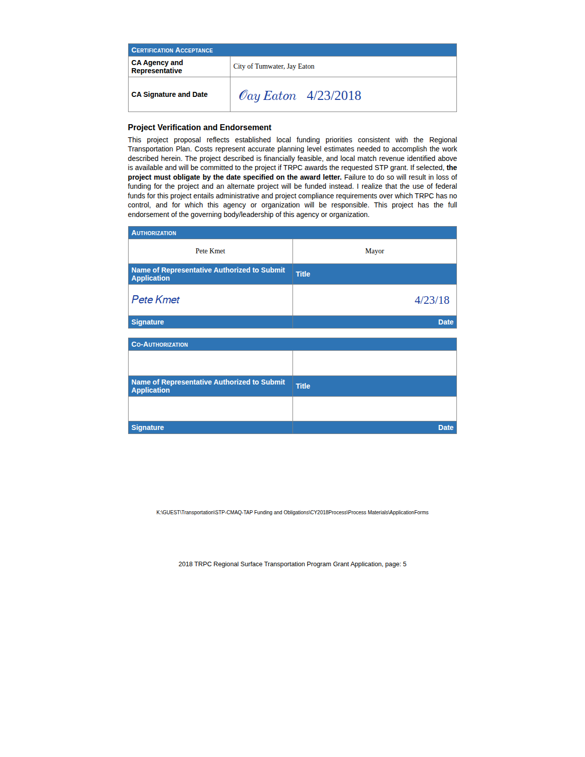| Certification Acceptance |
| CA Agency and Representative | City of Tumwater, Jay Eaton |
| CA Signature and Date | 𝒪𝑎𝑦 𝐸𝑎𝑡𝑜𝑛 4/23/2018 |
Project Verification and Endorsement
This project proposal reflects established local funding priorities consistent with the Regional Transportation Plan. Costs represent accurate planning level estimates needed to accomplish the work described herein. The project described is financially feasible, and local match revenue identified above is available and will be committed to the project if TRPC awards the requested STP grant. If selected, the project must obligate by the date specified on the award letter. Failure to do so will result in loss of funding for the project and an alternate project will be funded instead. I realize that the use of federal funds for this project entails administrative and project compliance requirements over which TRPC has no control, and for which this agency or organization will be responsible. This project has the full endorsement of the governing body/leadership of this agency or organization.
| Authorization |
| Pete Kmet | Mayor |
| Name of Representative Authorized to Submit Application | Title |
| 𝑃𝑒𝑡𝑒 𝐾𝑚𝑒𝑡 | 4/23/18 |
| Signature | Date |
| Co-Authorization |
| Name of Representative Authorized to Submit Application | Title |
| Signature | Date |
K:\GUEST\Transportation\STP-CMAQ-TAP Funding and Obligations\CY2018Process\Process Materials\ApplicationForms
2018 TRPC Regional Surface Transportation Program Grant Application, page: 5